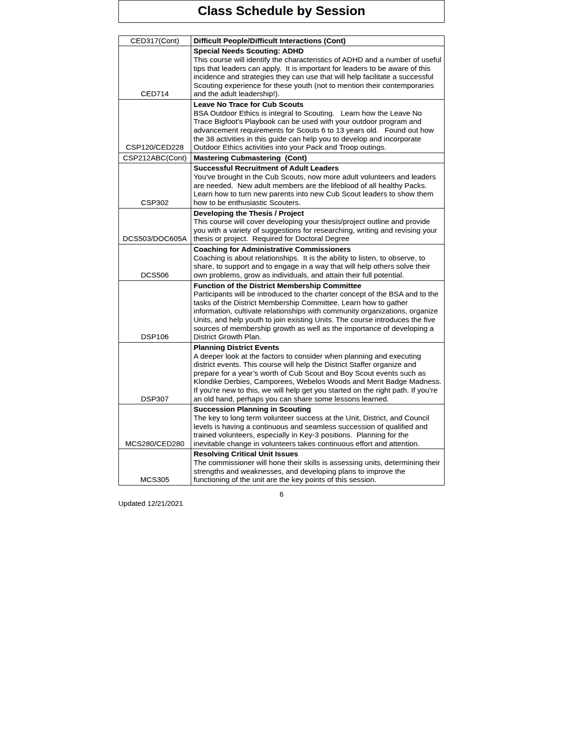Class Schedule by Session
| CED317(Cont) | Difficult People/Difficult Interactions (Cont) |
| CED714 | Special Needs Scouting: ADHD This course will identify the characteristics of ADHD and a number of useful tips that leaders can apply. It is important for leaders to be aware of this incidence and strategies they can use that will help facilitate a successful Scouting experience for these youth (not to mention their contemporaries and the adult leadership!). |
| CSP120/CED228 | Leave No Trace for Cub Scouts BSA Outdoor Ethics is integral to Scouting. Learn how the Leave No Trace Bigfoot’s Playbook can be used with your outdoor program and advancement requirements for Scouts 6 to 13 years old. Found out how the 38 activities in this guide can help you to develop and incorporate Outdoor Ethics activities into your Pack and Troop outings. |
| CSP212ABC(Cont) | Mastering Cubmastering (Cont) |
| CSP302 | Successful Recruitment of Adult Leaders You've brought in the Cub Scouts, now more adult volunteers and leaders are needed. New adult members are the lifeblood of all healthy Packs. Learn how to turn new parents into new Cub Scout leaders to show them how to be enthusiastic Scouters. |
| DCS503/DOC605A | Developing the Thesis / Project This course will cover developing your thesis/project outline and provide you with a variety of suggestions for researching, writing and revising your thesis or project. Required for Doctoral Degree |
| DCS506 | Coaching for Administrative Commissioners Coaching is about relationships. It is the ability to listen, to observe, to share, to support and to engage in a way that will help others solve their own problems, grow as individuals, and attain their full potential. |
| DSP106 | Function of the District Membership Committee Participants will be introduced to the charter concept of the BSA and to the tasks of the District Membership Committee. Learn how to gather information, cultivate relationships with community organizations, organize Units, and help youth to join existing Units. The course introduces the five sources of membership growth as well as the importance of developing a District Growth Plan. |
| DSP307 | Planning District Events A deeper look at the factors to consider when planning and executing district events. This course will help the District Staffer organize and prepare for a year’s worth of Cub Scout and Boy Scout events such as Klondike Derbies, Camporees, Webelos Woods and Merit Badge Madness. If you’re new to this, we will help get you started on the right path. If you’re an old hand, perhaps you can share some lessons learned. |
| MCS280/CED280 | Succession Planning in Scouting The key to long term volunteer success at the Unit, District, and Council levels is having a continuous and seamless succession of qualified and trained volunteers, especially in Key-3 positions. Planning for the inevitable change in volunteers takes continuous effort and attention. |
| MCS305 | Resolving Critical Unit Issues The commissioner will hone their skills is assessing units, determining their strengths and weaknesses, and developing plans to improve the functioning of the unit are the key points of this session. |
6
Updated 12/21/2021